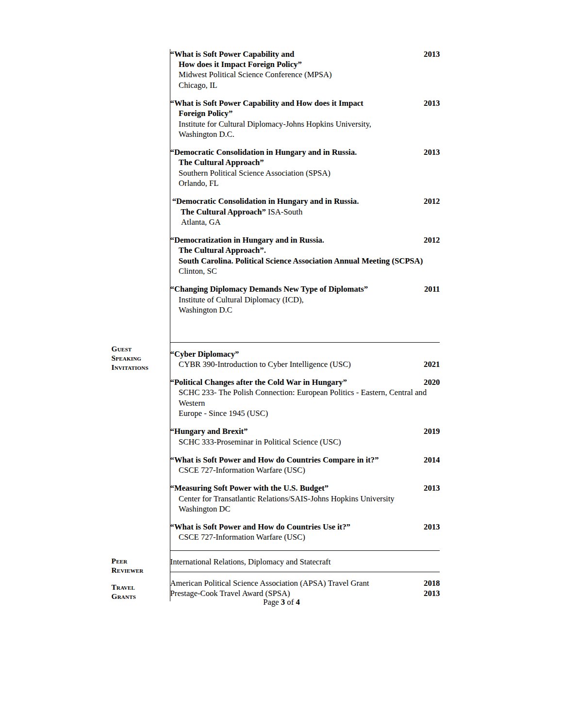| | 2013 “What is Soft Power Capability and How does it Impact Foreign Policy” Midwest Political Science Conference (MPSA) Chicago, IL 2013 “What is Soft Power Capability and How does it Impact Foreign Policy” Institute for Cultural Diplomacy-Johns Hopkins University, Washington D.C. 2013 “Democratic Consolidation in Hungary and in Russia. The Cultural Approach” Southern Political Science Association (SPSA) Orlando, FL 2012 “Democratic Consolidation in Hungary and in Russia. The Cultural Approach” ISA-South Atlanta, GA 2012 “Democratization in Hungary and in Russia. The Cultural Approach”. South Carolina. Political Science Association Annual Meeting (SCPSA) Clinton, SC 2011 “Changing Diplomacy Demands New Type of Diplomats” Institute of Cultural Diplomacy (ICD), Washington D.C |
| Guest Speaking Invitations | “Cyber Diplomacy” 2021 CYBR 390-Introduction to Cyber Intelligence (USC) 2020 “Political Changes after the Cold War in Hungary” SCHC 233- The Polish Connection: European Politics - Eastern, Central and Western Europe - Since 1945 (USC) 2019 “Hungary and Brexit” SCHC 333-Proseminar in Political Science (USC) 2014 “What is Soft Power and How do Countries Compare in it?” CSCE 727-Information Warfare (USC) 2013 “Measuring Soft Power with the U.S. Budget” Center for Transatlantic Relations/SAIS-Johns Hopkins University Washington DC 2013 “What is Soft Power and How do Countries Use it?” CSCE 727-Information Warfare (USC) |
| Peer Reviewer Travel Grants | International Relations, Diplomacy and Statecraft 2018 American Political Science Association (APSA) Travel Grant 2013 Prestage-Cook Travel Award (SPSA) |
Page 3 of 4